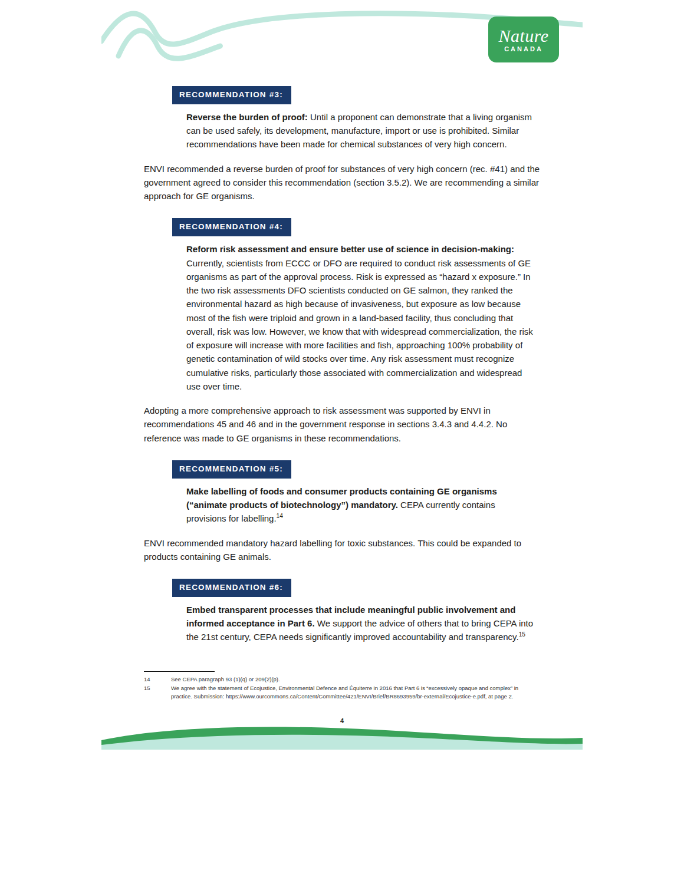Nature CANADA
RECOMMENDATION #3:
Reverse the burden of proof: Until a proponent can demonstrate that a living organism can be used safely, its development, manufacture, import or use is prohibited. Similar recommendations have been made for chemical substances of very high concern.
ENVI recommended a reverse burden of proof for substances of very high concern (rec. #41) and the government agreed to consider this recommendation (section 3.5.2). We are recommending a similar approach for GE organisms.
RECOMMENDATION #4:
Reform risk assessment and ensure better use of science in decision-making: Currently, scientists from ECCC or DFO are required to conduct risk assessments of GE organisms as part of the approval process. Risk is expressed as “hazard x exposure.” In the two risk assessments DFO scientists conducted on GE salmon, they ranked the environmental hazard as high because of invasiveness, but exposure as low because most of the fish were triploid and grown in a land-based facility, thus concluding that overall, risk was low. However, we know that with widespread commercialization, the risk of exposure will increase with more facilities and fish, approaching 100% probability of genetic contamination of wild stocks over time. Any risk assessment must recognize cumulative risks, particularly those associated with commercialization and widespread use over time.
Adopting a more comprehensive approach to risk assessment was supported by ENVI in recommendations 45 and 46 and in the government response in sections 3.4.3 and 4.4.2. No reference was made to GE organisms in these recommendations.
RECOMMENDATION #5:
Make labelling of foods and consumer products containing GE organisms (“animate products of biotechnology”) mandatory. CEPA currently contains provisions for labelling.14
ENVI recommended mandatory hazard labelling for toxic substances. This could be expanded to products containing GE animals.
RECOMMENDATION #6:
Embed transparent processes that include meaningful public involvement and informed acceptance in Part 6. We support the advice of others that to bring CEPA into the 21st century, CEPA needs significantly improved accountability and transparency.15
14 See CEPA paragraph 93 (1)(q) or 209(2)(p).
15 We agree with the statement of Ecojustice, Environmental Defence and Équiterre in 2016 that Part 6 is “excessively opaque and complex” in practice. Submission: https://www.ourcommons.ca/Content/Committee/421/ENVI/Brief/BR8693959/br-external/Ecojustice-e.pdf, at page 2.
4